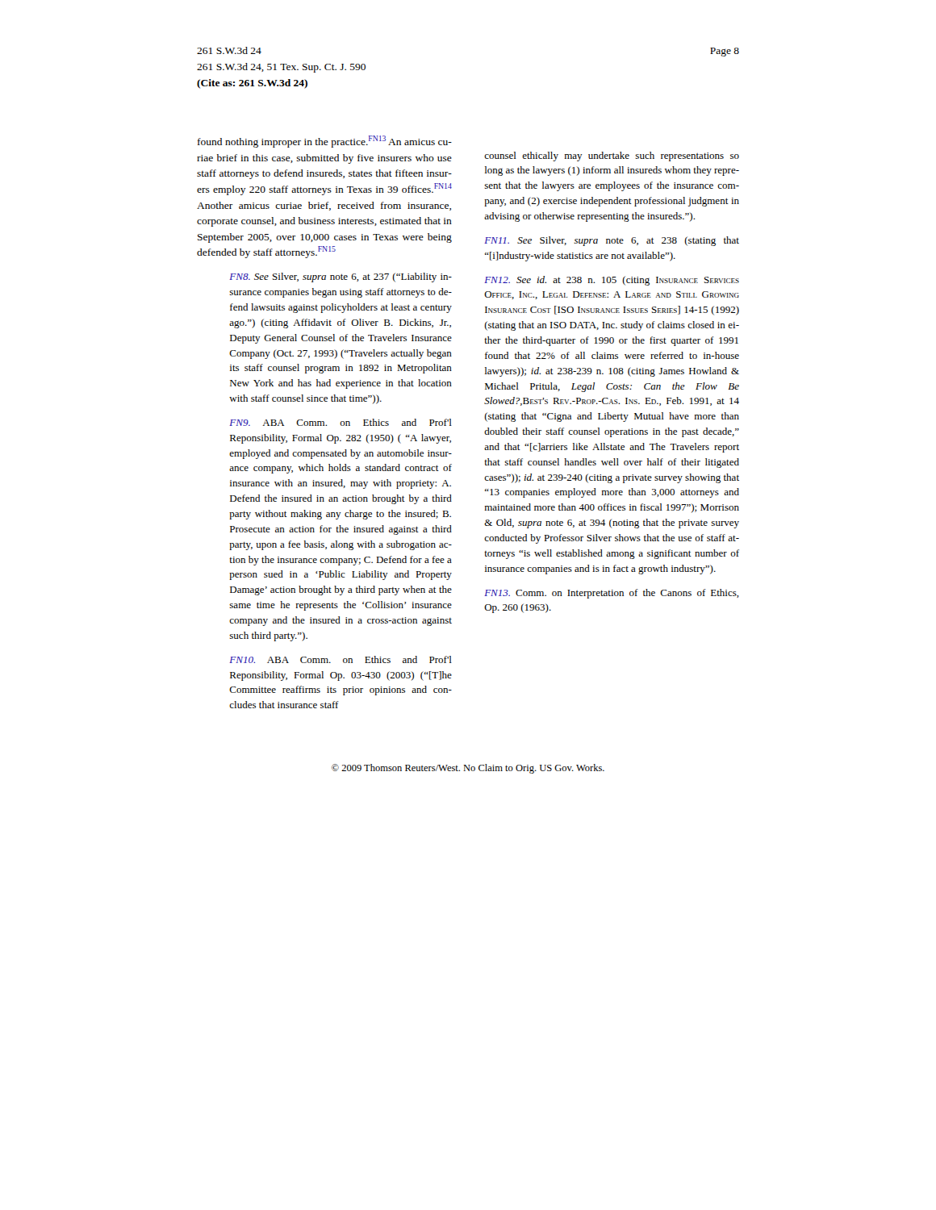261 S.W.3d 24
261 S.W.3d 24, 51 Tex. Sup. Ct. J. 590
(Cite as: 261 S.W.3d 24)
Page 8
found nothing improper in the practice.FN13 An amicus curiae brief in this case, submitted by five insurers who use staff attorneys to defend insureds, states that fifteen insurers employ 220 staff attorneys in Texas in 39 offices.FN14 Another amicus curiae brief, received from insurance, corporate counsel, and business interests, estimated that in September 2005, over 10,000 cases in Texas were being defended by staff attorneys.FN15
FN8. See Silver, supra note 6, at 237 (“Liability insurance companies began using staff attorneys to defend lawsuits against policyholders at least a century ago.”) (citing Affidavit of Oliver B. Dickins, Jr., Deputy General Counsel of the Travelers Insurance Company (Oct. 27, 1993) (“Travelers actually began its staff counsel program in 1892 in Metropolitan New York and has had experience in that location with staff counsel since that time”)).
FN9. ABA Comm. on Ethics and Prof'l Reponsibility, Formal Op. 282 (1950) ( “A lawyer, employed and compensated by an automobile insurance company, which holds a standard contract of insurance with an insured, may with propriety: A. Defend the insured in an action brought by a third party without making any charge to the insured; B. Prosecute an action for the insured against a third party, upon a fee basis, along with a subrogation action by the insurance company; C. Defend for a fee a person sued in a ‘Public Liability and Property Damage’ action brought by a third party when at the same time he represents the ‘Collision’ insurance company and the insured in a cross-action against such third party.”).
FN10. ABA Comm. on Ethics and Prof'l Reponsibility, Formal Op. 03-430 (2003) (“[T]he Committee reaffirms its prior opinions and concludes that insurance staff
counsel ethically may undertake such representations so long as the lawyers (1) inform all insureds whom they represent that the lawyers are employees of the insurance company, and (2) exercise independent professional judgment in advising or otherwise representing the insureds.”).
FN11. See Silver, supra note 6, at 238 (stating that “[i]ndustry-wide statistics are not available”).
FN12. See id. at 238 n. 105 (citing Insurance Services Office, Inc., Legal Defense: A Large and Still Growing Insurance Cost [ISO Insurance Issues Series] 14-15 (1992) (stating that an ISO DATA, Inc. study of claims closed in either the third-quarter of 1990 or the first quarter of 1991 found that 22% of all claims were referred to in-house lawyers)); id. at 238-239 n. 108 (citing James Howland & Michael Pritula, Legal Costs: Can the Flow Be Slowed?, Best's Rev.-Prop.-Cas. Ins. Ed., Feb. 1991, at 14 (stating that “Cigna and Liberty Mutual have more than doubled their staff counsel operations in the past decade,” and that “[c]arriers like Allstate and The Travelers report that staff counsel handles well over half of their litigated cases”)); id. at 239-240 (citing a private survey showing that “13 companies employed more than 3,000 attorneys and maintained more than 400 offices in fiscal 1997”); Morrison & Old, supra note 6, at 394 (noting that the private survey conducted by Professor Silver shows that the use of staff attorneys “is well established among a significant number of insurance companies and is in fact a growth industry”).
FN13. Comm. on Interpretation of the Canons of Ethics, Op. 260 (1963).
© 2009 Thomson Reuters/West. No Claim to Orig. US Gov. Works.